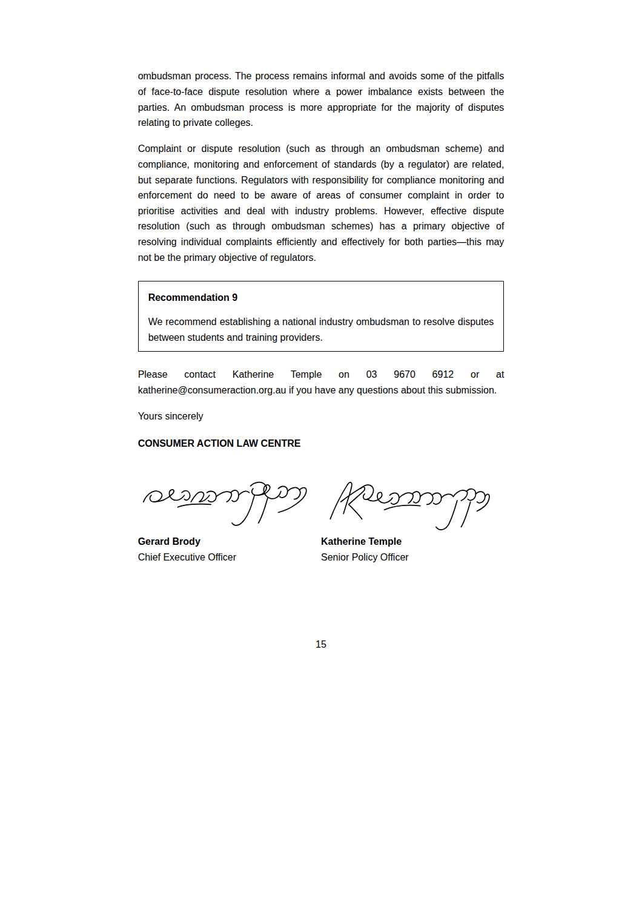ombudsman process. The process remains informal and avoids some of the pitfalls of face-to-face dispute resolution where a power imbalance exists between the parties. An ombudsman process is more appropriate for the majority of disputes relating to private colleges.
Complaint or dispute resolution (such as through an ombudsman scheme) and compliance, monitoring and enforcement of standards (by a regulator) are related, but separate functions. Regulators with responsibility for compliance monitoring and enforcement do need to be aware of areas of consumer complaint in order to prioritise activities and deal with industry problems. However, effective dispute resolution (such as through ombudsman schemes) has a primary objective of resolving individual complaints efficiently and effectively for both parties—this may not be the primary objective of regulators.
Recommendation 9
We recommend establishing a national industry ombudsman to resolve disputes between students and training providers.
Please contact Katherine Temple on 03 9670 6912 or at katherine@consumeraction.org.au if you have any questions about this submission.
Yours sincerely
CONSUMER ACTION LAW CENTRE
| Gerard Brody Chief Executive Officer | Katherine Temple Senior Policy Officer |
15